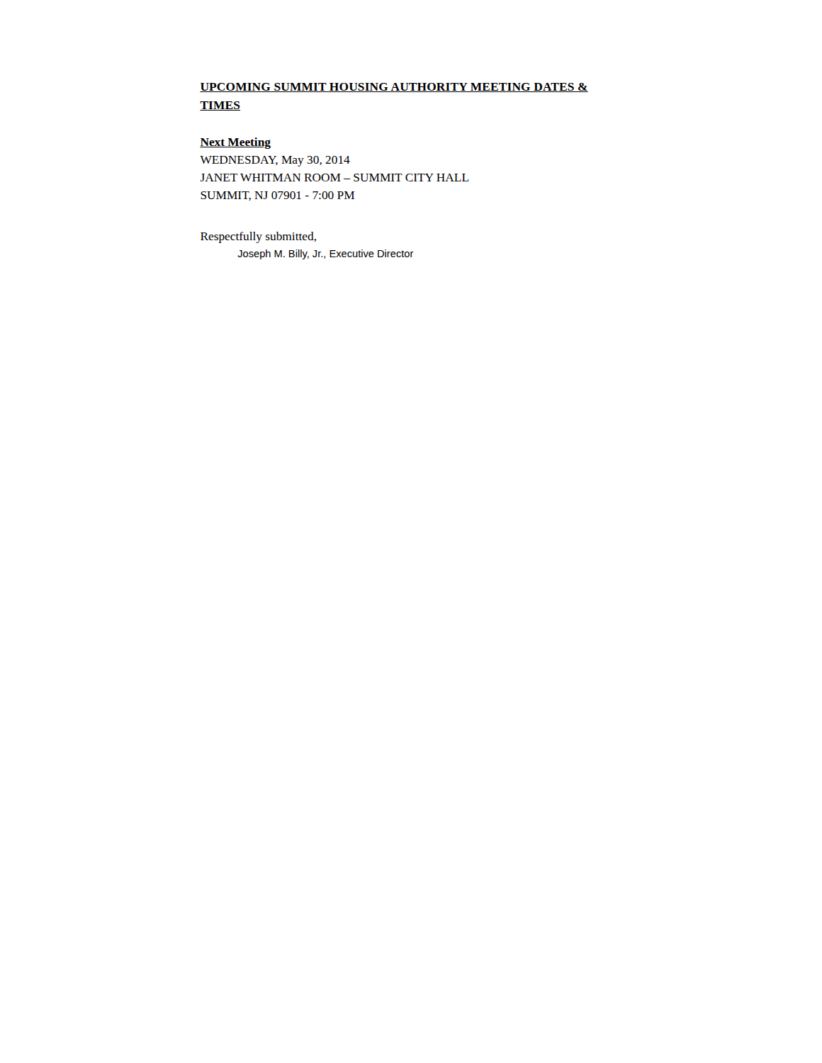UPCOMING SUMMIT HOUSING AUTHORITY MEETING DATES & TIMES
Next Meeting
WEDNESDAY, May 30, 2014
JANET WHITMAN ROOM – SUMMIT CITY HALL
SUMMIT, NJ 07901 - 7:00 PM
Respectfully submitted,
Joseph M. Billy, Jr., Executive Director